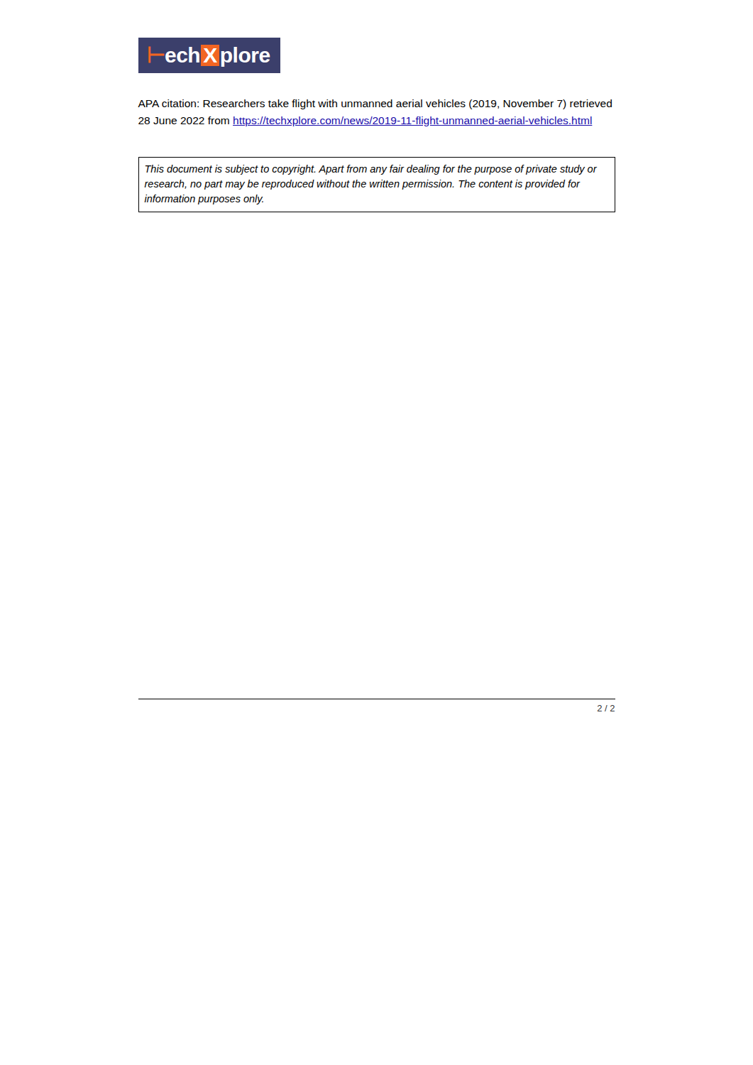⊢echXplore
APA citation: Researchers take flight with unmanned aerial vehicles (2019, November 7) retrieved 28 June 2022 from https://techxplore.com/news/2019-11-flight-unmanned-aerial-vehicles.html
This document is subject to copyright. Apart from any fair dealing for the purpose of private study or research, no part may be reproduced without the written permission. The content is provided for information purposes only.
2 / 2